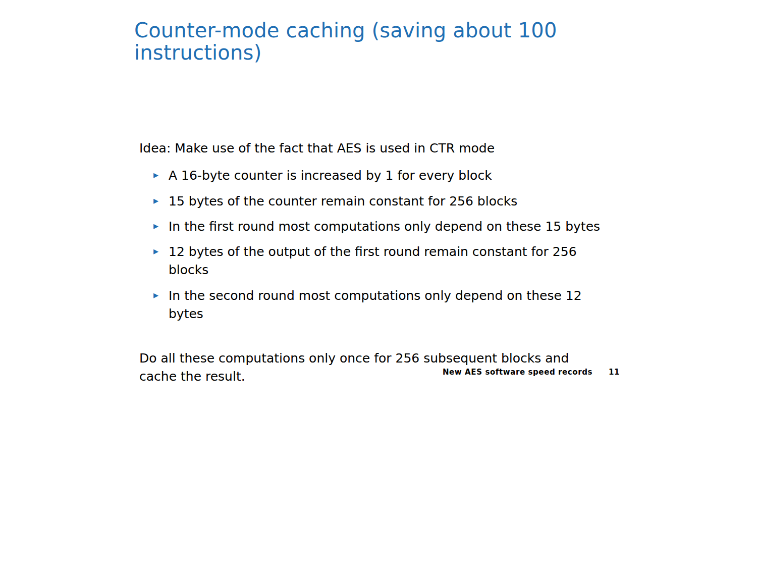Counter-mode caching (saving about 100 instructions)
Idea: Make use of the fact that AES is used in CTR mode
A 16-byte counter is increased by 1 for every block
15 bytes of the counter remain constant for 256 blocks
In the first round most computations only depend on these 15 bytes
12 bytes of the output of the first round remain constant for 256 blocks
In the second round most computations only depend on these 12 bytes
Do all these computations only once for 256 subsequent blocks and cache the result.
New AES software speed records 11